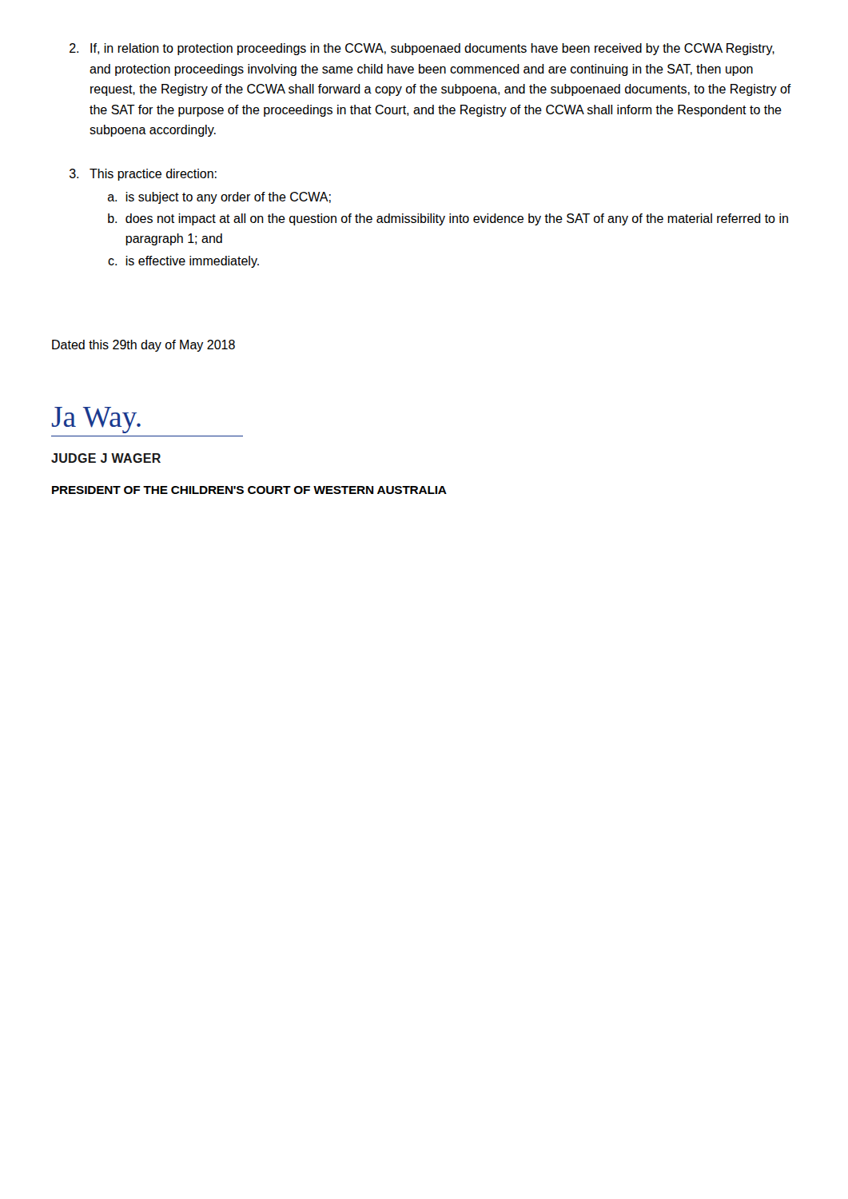If, in relation to protection proceedings in the CCWA, subpoenaed documents have been received by the CCWA Registry, and protection proceedings involving the same child have been commenced and are continuing in the SAT, then upon request, the Registry of the CCWA shall forward a copy of the subpoena, and the subpoenaed documents, to the Registry of the SAT for the purpose of the proceedings in that Court, and the Registry of the CCWA shall inform the Respondent to the subpoena accordingly.
This practice direction:
is subject to any order of the CCWA;
does not impact at all on the question of the admissibility into evidence by the SAT of any of the material referred to in paragraph 1; and
is effective immediately.
Dated this 29th day of May 2018
Ja Way.
JUDGE J WAGER
PRESIDENT OF THE CHILDREN'S COURT OF WESTERN AUSTRALIA